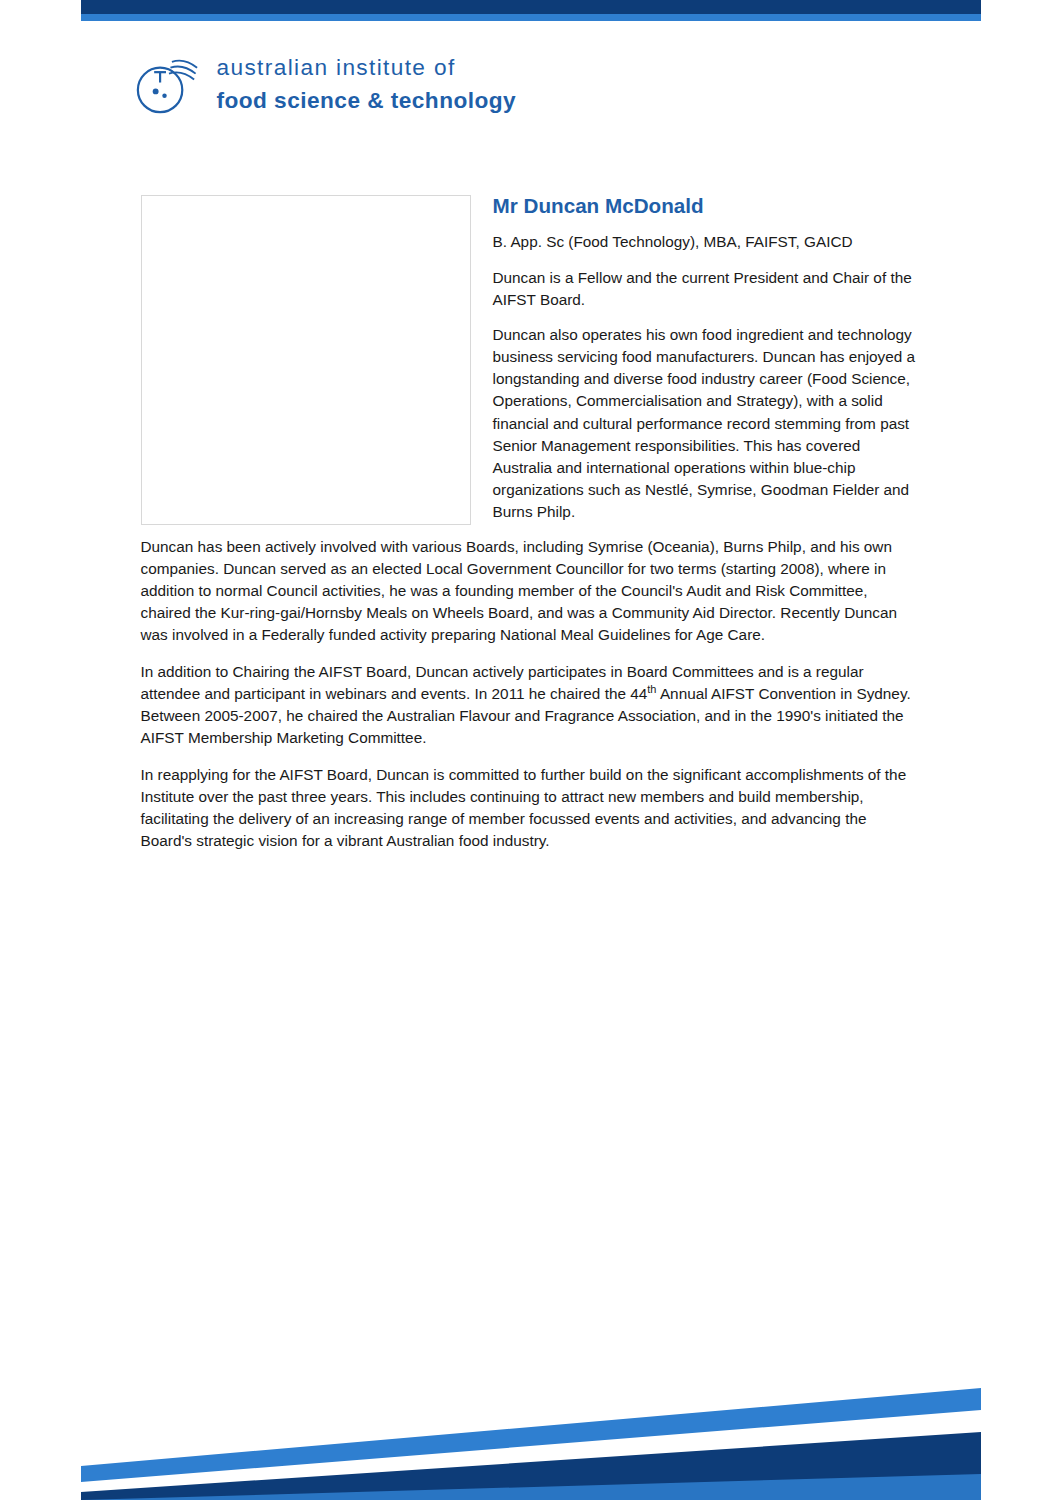australian institute of
food science & technology
Mr Duncan McDonald
B. App. Sc (Food Technology), MBA, FAIFST, GAICD
Duncan is a Fellow and the current President and Chair of the AIFST Board.
Duncan also operates his own food ingredient and technology business servicing food manufacturers. Duncan has enjoyed a longstanding and diverse food industry career (Food Science, Operations, Commercialisation and Strategy), with a solid financial and cultural performance record stemming from past Senior Management responsibilities. This has covered Australia and international operations within blue-chip organizations such as Nestlé, Symrise, Goodman Fielder and Burns Philp.
Duncan has been actively involved with various Boards, including Symrise (Oceania), Burns Philp, and his own companies. Duncan served as an elected Local Government Councillor for two terms (starting 2008), where in addition to normal Council activities, he was a founding member of the Council's Audit and Risk Committee, chaired the Kur-ring-gai/Hornsby Meals on Wheels Board, and was a Community Aid Director. Recently Duncan was involved in a Federally funded activity preparing National Meal Guidelines for Age Care.
In addition to Chairing the AIFST Board, Duncan actively participates in Board Committees and is a regular attendee and participant in webinars and events. In 2011 he chaired the 44th Annual AIFST Convention in Sydney. Between 2005-2007, he chaired the Australian Flavour and Fragrance Association, and in the 1990's initiated the AIFST Membership Marketing Committee.
In reapplying for the AIFST Board, Duncan is committed to further build on the significant accomplishments of the Institute over the past three years. This includes continuing to attract new members and build membership, facilitating the delivery of an increasing range of member focussed events and activities, and advancing the Board's strategic vision for a vibrant Australian food industry.